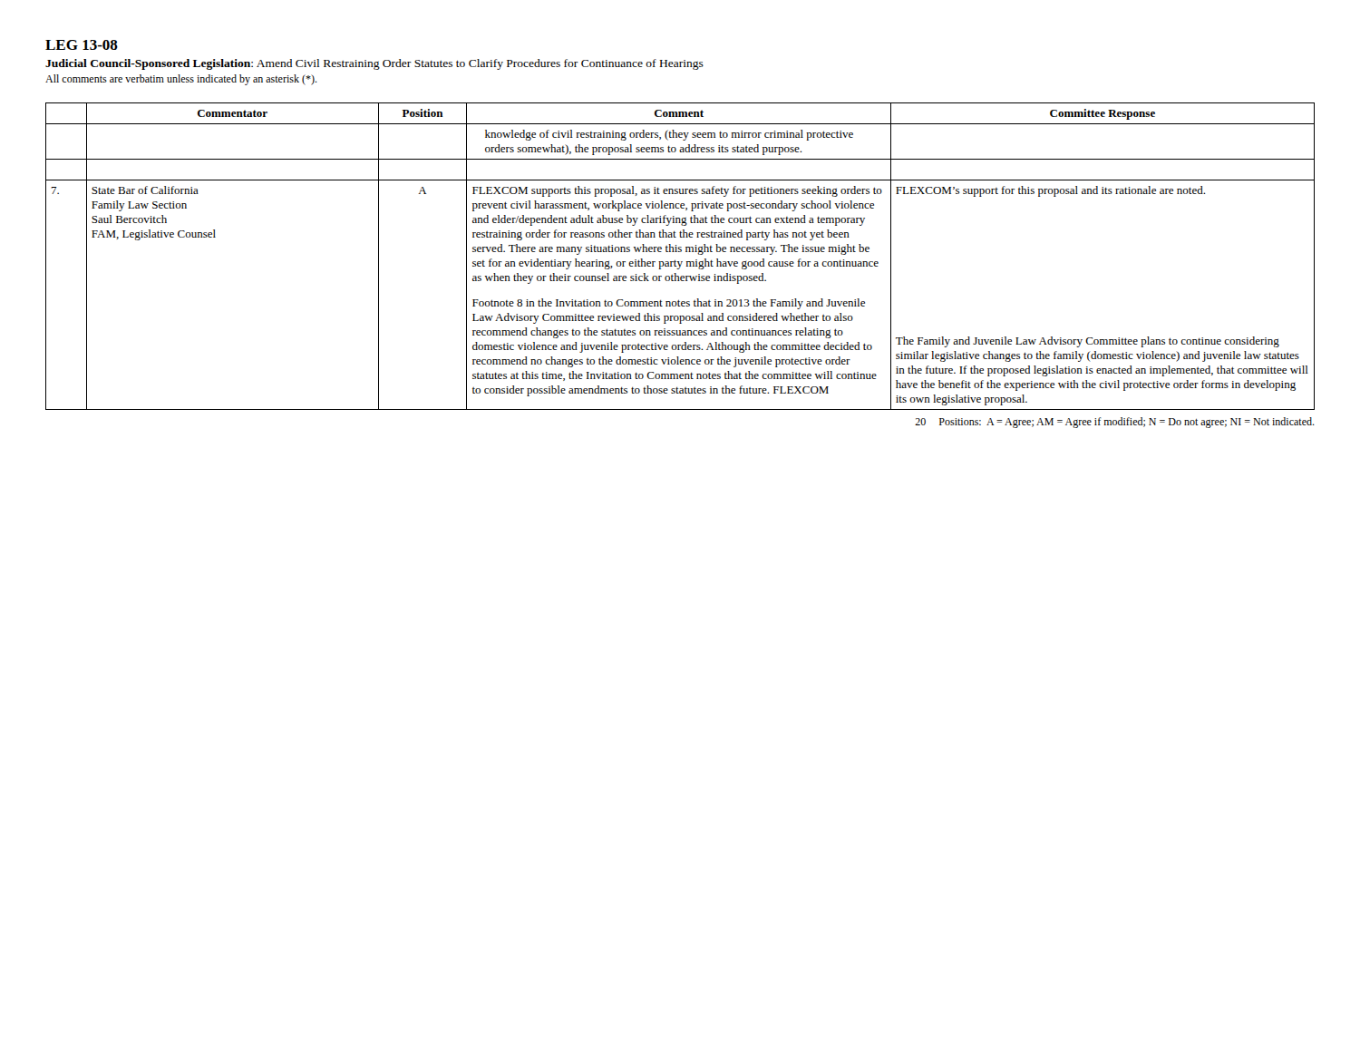LEG 13-08
Judicial Council-Sponsored Legislation: Amend Civil Restraining Order Statutes to Clarify Procedures for Continuance of Hearings
All comments are verbatim unless indicated by an asterisk (*).
| | Commentator | Position | Comment | Committee Response |
| --- | --- | --- | --- | --- |
| | | | knowledge of civil restraining orders, (they seem to mirror criminal protective orders somewhat), the proposal seems to address its stated purpose. | |
| 7. | State Bar of California Family Law Section Saul Bercovitch FAM, Legislative Counsel | A | FLEXCOM supports this proposal, as it ensures safety for petitioners seeking orders to prevent civil harassment, workplace violence, private post-secondary school violence and elder/dependent adult abuse by clarifying that the court can extend a temporary restraining order for reasons other than that the restrained party has not yet been served. There are many situations where this might be necessary. The issue might be set for an evidentiary hearing, or either party might have good cause for a continuance as when they or their counsel are sick or otherwise indisposed. Footnote 8 in the Invitation to Comment notes that in 2013 the Family and Juvenile Law Advisory Committee reviewed this proposal and considered whether to also recommend changes to the statutes on reissuances and continuances relating to domestic violence and juvenile protective orders. Although the committee decided to recommend no changes to the domestic violence or the juvenile protective order statutes at this time, the Invitation to Comment notes that the committee will continue to consider possible amendments to those statutes in the future. FLEXCOM | FLEXCOM’s support for this proposal and its rationale are noted. The Family and Juvenile Law Advisory Committee plans to continue considering similar legislative changes to the family (domestic violence) and juvenile law statutes in the future. If the proposed legislation is enacted an implemented, that committee will have the benefit of the experience with the civil protective order forms in developing its own legislative proposal. |
20 Positions: A = Agree; AM = Agree if modified; N = Do not agree; NI = Not indicated.